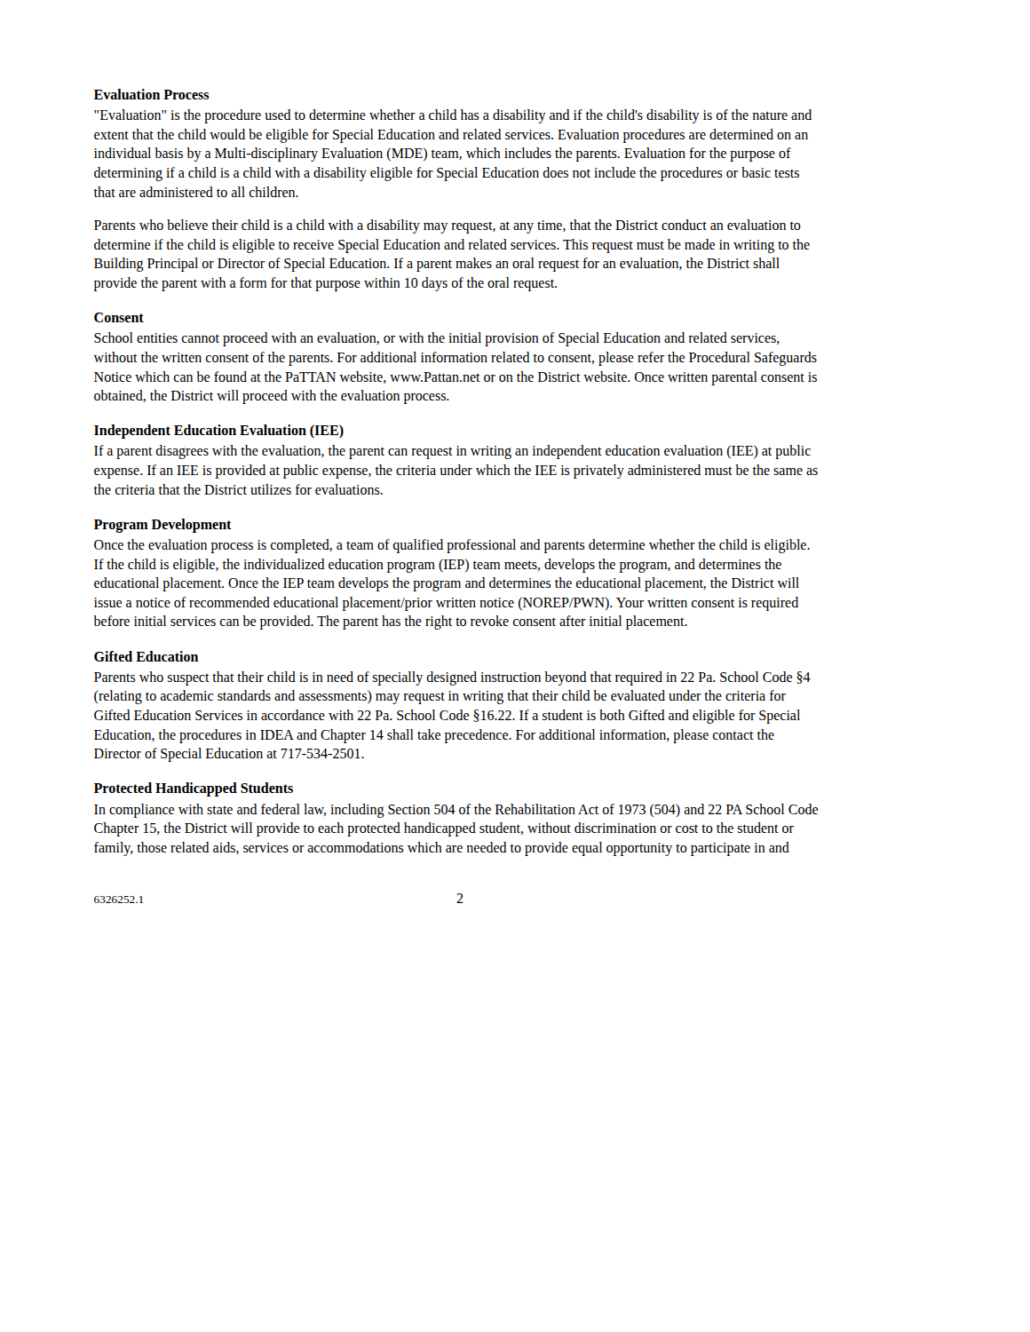Evaluation Process
"Evaluation" is the procedure used to determine whether a child has a disability and if the child's disability is of the nature and extent that the child would be eligible for Special Education and related services. Evaluation procedures are determined on an individual basis by a Multi-disciplinary Evaluation (MDE) team, which includes the parents. Evaluation for the purpose of determining if a child is a child with a disability eligible for Special Education does not include the procedures or basic tests that are administered to all children.
Parents who believe their child is a child with a disability may request, at any time, that the District conduct an evaluation to determine if the child is eligible to receive Special Education and related services. This request must be made in writing to the Building Principal or Director of Special Education. If a parent makes an oral request for an evaluation, the District shall provide the parent with a form for that purpose within 10 days of the oral request.
Consent
School entities cannot proceed with an evaluation, or with the initial provision of Special Education and related services, without the written consent of the parents. For additional information related to consent, please refer the Procedural Safeguards Notice which can be found at the PaTTAN website, www.Pattan.net or on the District website. Once written parental consent is obtained, the District will proceed with the evaluation process.
Independent Education Evaluation (IEE)
If a parent disagrees with the evaluation, the parent can request in writing an independent education evaluation (IEE) at public expense. If an IEE is provided at public expense, the criteria under which the IEE is privately administered must be the same as the criteria that the District utilizes for evaluations.
Program Development
Once the evaluation process is completed, a team of qualified professional and parents determine whether the child is eligible. If the child is eligible, the individualized education program (IEP) team meets, develops the program, and determines the educational placement. Once the IEP team develops the program and determines the educational placement, the District will issue a notice of recommended educational placement/prior written notice (NOREP/PWN). Your written consent is required before initial services can be provided. The parent has the right to revoke consent after initial placement.
Gifted Education
Parents who suspect that their child is in need of specially designed instruction beyond that required in 22 Pa. School Code §4 (relating to academic standards and assessments) may request in writing that their child be evaluated under the criteria for Gifted Education Services in accordance with 22 Pa. School Code §16.22. If a student is both Gifted and eligible for Special Education, the procedures in IDEA and Chapter 14 shall take precedence. For additional information, please contact the Director of Special Education at 717-534-2501.
Protected Handicapped Students
In compliance with state and federal law, including Section 504 of the Rehabilitation Act of 1973 (504) and 22 PA School Code Chapter 15, the District will provide to each protected handicapped student, without discrimination or cost to the student or family, those related aids, services or accommodations which are needed to provide equal opportunity to participate in and
6326252.1 2